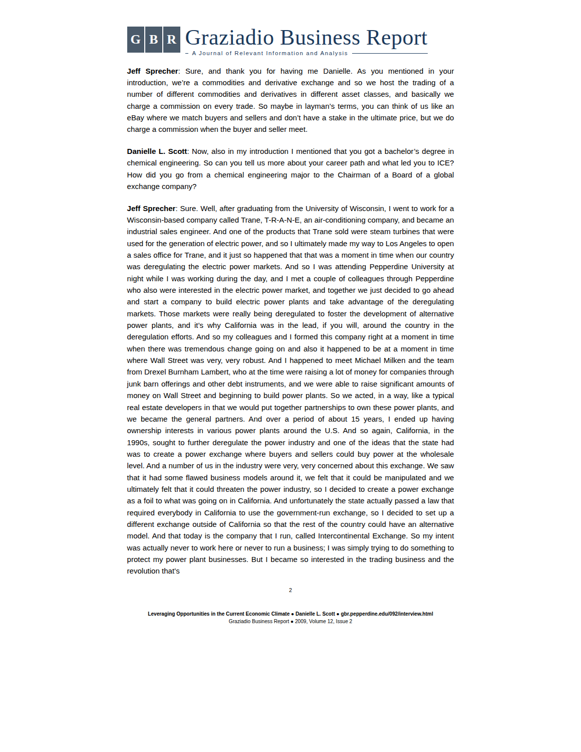G
B
R
Graziadio Business Report
A Journal of Relevant Information and Analysis
Jeff Sprecher: Sure, and thank you for having me Danielle. As you mentioned in your introduction, we’re a commodities and derivative exchange and so we host the trading of a number of different commodities and derivatives in different asset classes, and basically we charge a commission on every trade. So maybe in layman’s terms, you can think of us like an eBay where we match buyers and sellers and don’t have a stake in the ultimate price, but we do charge a commission when the buyer and seller meet.
Danielle L. Scott: Now, also in my introduction I mentioned that you got a bachelor’s degree in chemical engineering. So can you tell us more about your career path and what led you to ICE? How did you go from a chemical engineering major to the Chairman of a Board of a global exchange company?
Jeff Sprecher: Sure. Well, after graduating from the University of Wisconsin, I went to work for a Wisconsin-based company called Trane, T-R-A-N-E, an air-conditioning company, and became an industrial sales engineer. And one of the products that Trane sold were steam turbines that were used for the generation of electric power, and so I ultimately made my way to Los Angeles to open a sales office for Trane, and it just so happened that that was a moment in time when our country was deregulating the electric power markets. And so I was attending Pepperdine University at night while I was working during the day, and I met a couple of colleagues through Pepperdine who also were interested in the electric power market, and together we just decided to go ahead and start a company to build electric power plants and take advantage of the deregulating markets. Those markets were really being deregulated to foster the development of alternative power plants, and it’s why California was in the lead, if you will, around the country in the deregulation efforts. And so my colleagues and I formed this company right at a moment in time when there was tremendous change going on and also it happened to be at a moment in time where Wall Street was very, very robust. And I happened to meet Michael Milken and the team from Drexel Burnham Lambert, who at the time were raising a lot of money for companies through junk barn offerings and other debt instruments, and we were able to raise significant amounts of money on Wall Street and beginning to build power plants. So we acted, in a way, like a typical real estate developers in that we would put together partnerships to own these power plants, and we became the general partners. And over a period of about 15 years, I ended up having ownership interests in various power plants around the U.S. And so again, California, in the 1990s, sought to further deregulate the power industry and one of the ideas that the state had was to create a power exchange where buyers and sellers could buy power at the wholesale level. And a number of us in the industry were very, very concerned about this exchange. We saw that it had some flawed business models around it, we felt that it could be manipulated and we ultimately felt that it could threaten the power industry, so I decided to create a power exchange as a foil to what was going on in California. And unfortunately the state actually passed a law that required everybody in California to use the government-run exchange, so I decided to set up a different exchange outside of California so that the rest of the country could have an alternative model. And that today is the company that I run, called Intercontinental Exchange. So my intent was actually never to work here or never to run a business; I was simply trying to do something to protect my power plant businesses. But I became so interested in the trading business and the revolution that’s
2
Leveraging Opportunities in the Current Economic Climate ● Danielle L. Scott ● gbr.pepperdine.edu/092/interview.html
Graziadio Business Report ● 2009, Volume 12, Issue 2